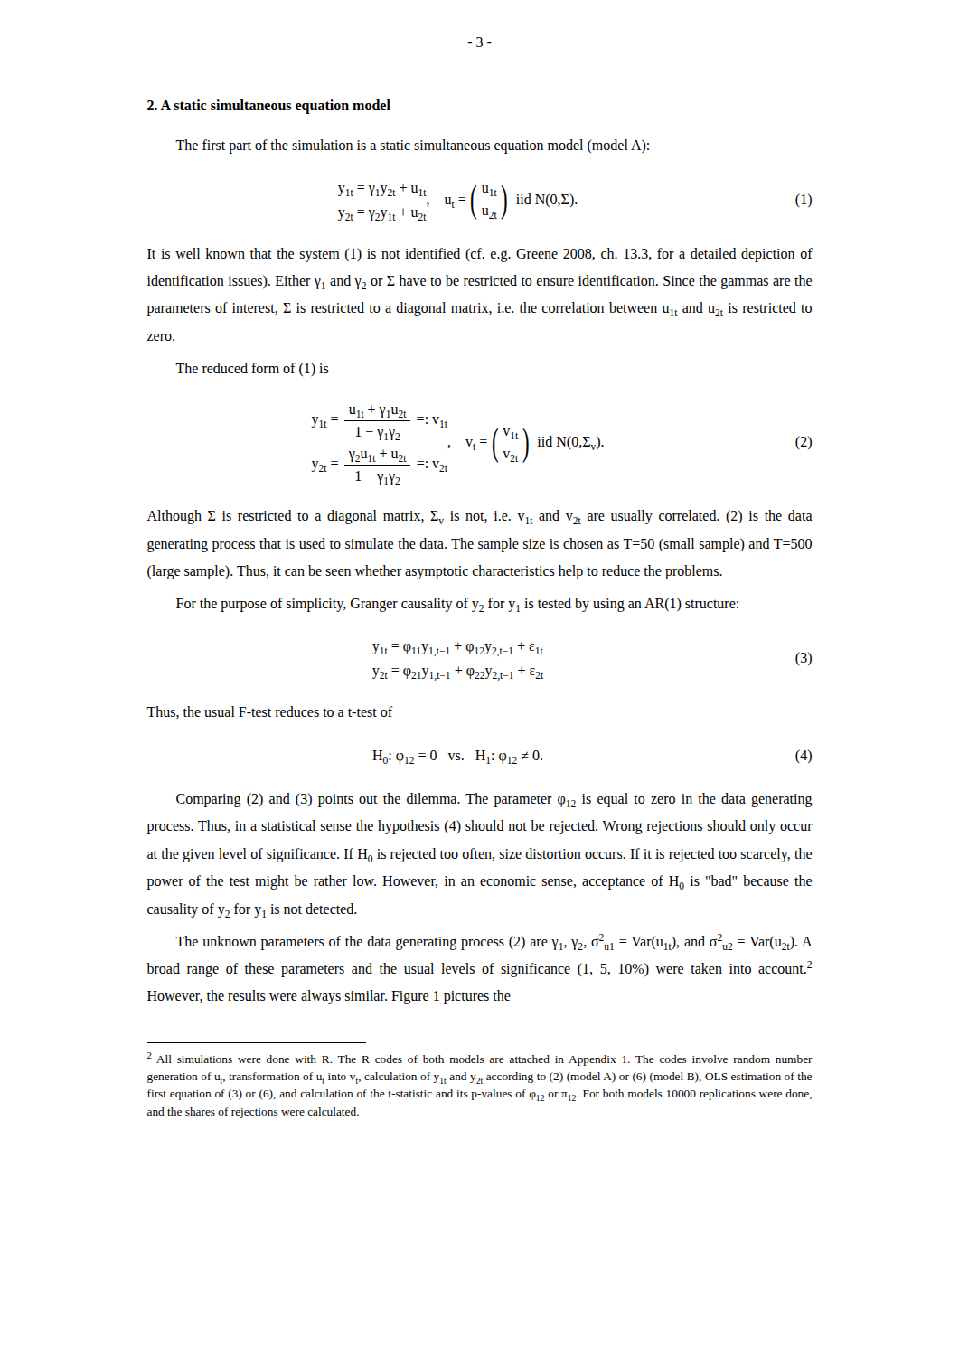- 3 -
2. A static simultaneous equation model
The first part of the simulation is a static simultaneous equation model (model A):
y1t = γ1y2t + u1t
y2t = γ2y1t + u2t
, ut = ( u1t
u2t ) iid N(0,Σ).
(1)
It is well known that the system (1) is not identified (cf. e.g. Greene 2008, ch. 13.3, for a detailed depiction of identification issues). Either γ1 and γ2 or Σ have to be restricted to ensure identification. Since the gammas are the parameters of interest, Σ is restricted to a diagonal matrix, i.e. the correlation between u1t and u2t is restricted to zero.
The reduced form of (1) is
y1t = u1t + γ1u2t 1 − γ1γ2 =: v1t
y2t = γ2u1t + u2t 1 − γ1γ2 =: v2t
, vt = ( v1t
v2t ) iid N(0,Σv).
(2)
Although Σ is restricted to a diagonal matrix, Σv is not, i.e. v1t and v2t are usually correlated. (2) is the data generating process that is used to simulate the data. The sample size is chosen as T=50 (small sample) and T=500 (large sample). Thus, it can be seen whether asymptotic characteristics help to reduce the problems.
For the purpose of simplicity, Granger causality of y2 for y1 is tested by using an AR(1) structure:
y1t = φ11y1,t−1 + φ12y2,t−1 + ε1t
y2t = φ21y1,t−1 + φ22y2,t−1 + ε2t
(3)
Thus, the usual F-test reduces to a t-test of
H0: φ12 = 0 vs. H1: φ12 ≠ 0.
(4)
Comparing (2) and (3) points out the dilemma. The parameter φ12 is equal to zero in the data generating process. Thus, in a statistical sense the hypothesis (4) should not be rejected. Wrong rejections should only occur at the given level of significance. If H0 is rejected too often, size distortion occurs. If it is rejected too scarcely, the power of the test might be rather low. However, in an economic sense, acceptance of H0 is "bad" because the causality of y2 for y1 is not detected.
The unknown parameters of the data generating process (2) are γ1, γ2, σ2u1 = Var(u1t), and σ2u2 = Var(u2t). A broad range of these parameters and the usual levels of significance (1, 5, 10%) were taken into account.2 However, the results were always similar. Figure 1 pictures the
2 All simulations were done with R. The R codes of both models are attached in Appendix 1. The codes involve random number generation of ut, transformation of ut into vt, calculation of y1t and y2t according to (2) (model A) or (6) (model B), OLS estimation of the first equation of (3) or (6), and calculation of the t-statistic and its p-values of φ12 or π12. For both models 10000 replications were done, and the shares of rejections were calculated.